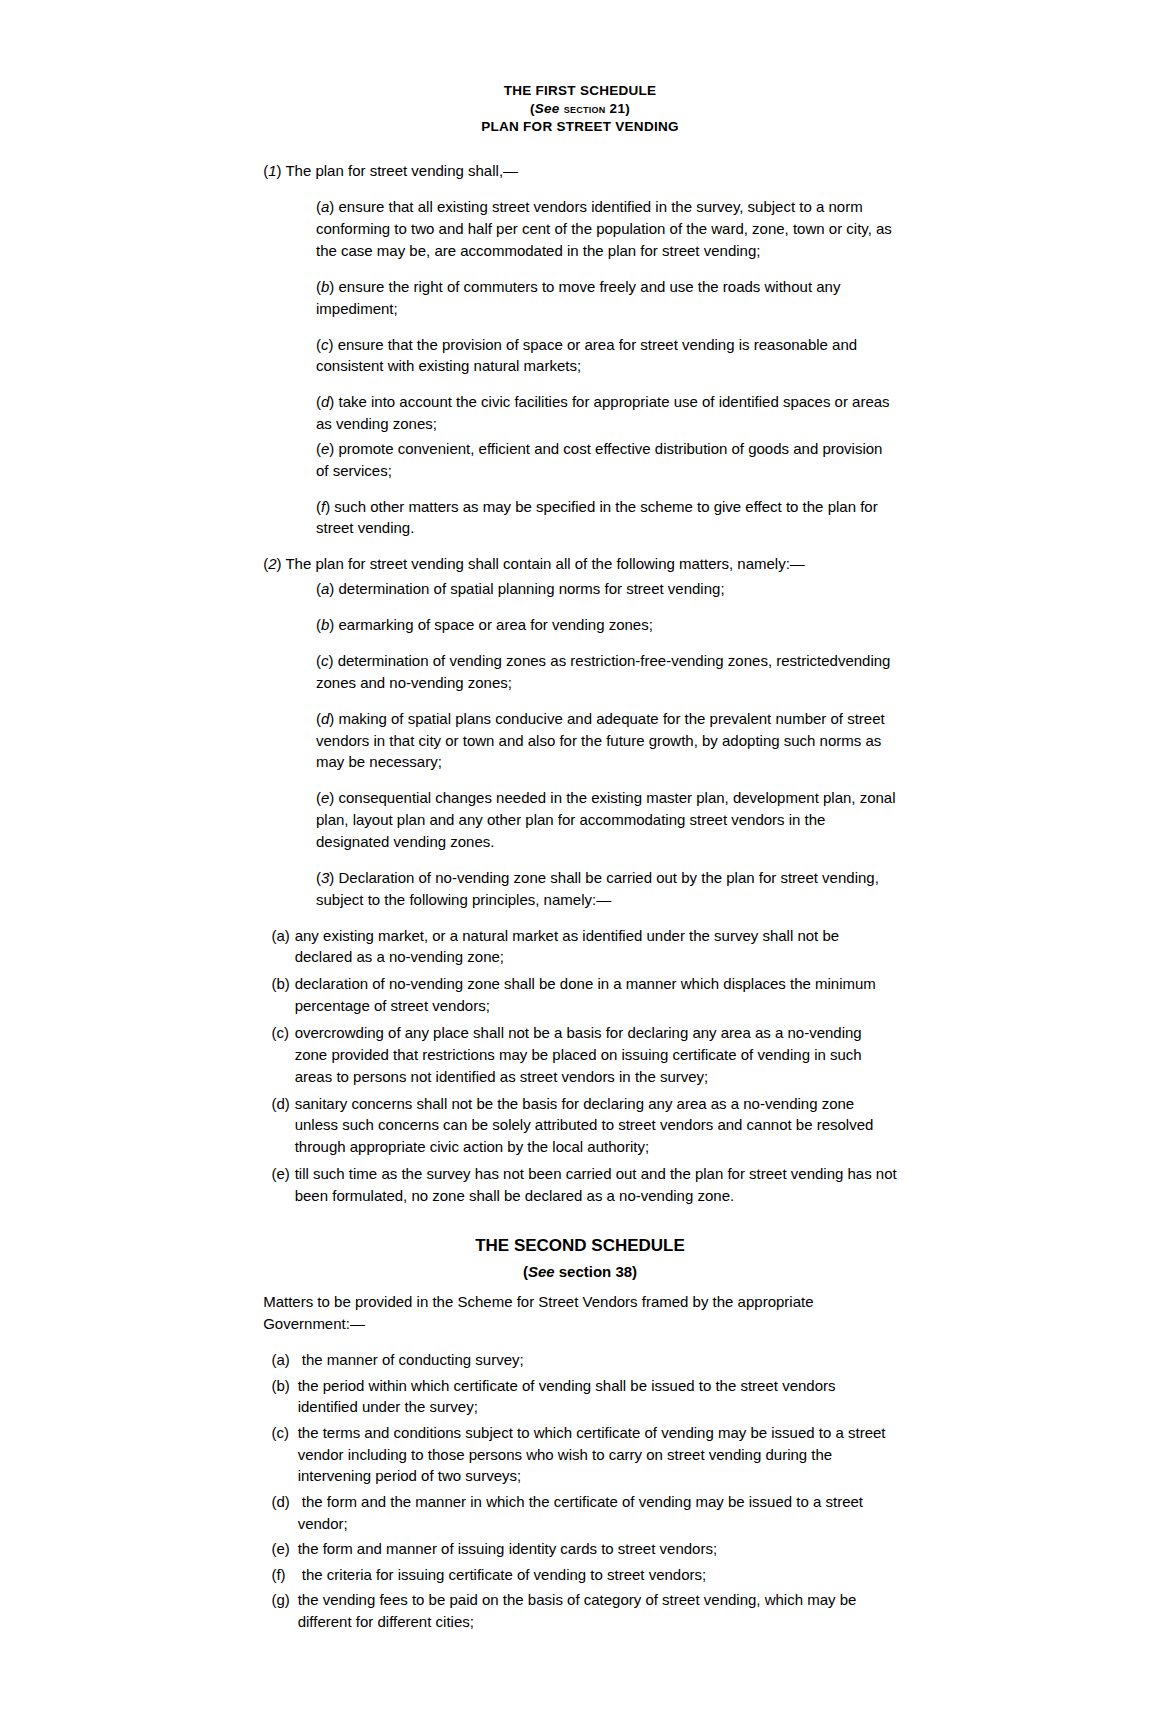THE FIRST SCHEDULE
(See section 21)
PLAN FOR STREET VENDING
(1) The plan for street vending shall,—
(a) ensure that all existing street vendors identified in the survey, subject to a norm conforming to two and half per cent of the population of the ward, zone, town or city, as the case may be, are accommodated in the plan for street vending;
(b) ensure the right of commuters to move freely and use the roads without any impediment;
(c) ensure that the provision of space or area for street vending is reasonable and consistent with existing natural markets;
(d) take into account the civic facilities for appropriate use of identified spaces or areas as vending zones;
(e) promote convenient, efficient and cost effective distribution of goods and provision of services;
(f) such other matters as may be specified in the scheme to give effect to the plan for street vending.
(2) The plan for street vending shall contain all of the following matters, namely:—
(a) determination of spatial planning norms for street vending;
(b) earmarking of space or area for vending zones;
(c) determination of vending zones as restriction-free-vending zones, restrictedvending zones and no-vending zones;
(d) making of spatial plans conducive and adequate for the prevalent number of street vendors in that city or town and also for the future growth, by adopting such norms as may be necessary;
(e) consequential changes needed in the existing master plan, development plan, zonal plan, layout plan and any other plan for accommodating street vendors in the designated vending zones.
(3) Declaration of no-vending zone shall be carried out by the plan for street vending, subject to the following principles, namely:—
(a) any existing market, or a natural market as identified under the survey shall not be declared as a no-vending zone;
(b) declaration of no-vending zone shall be done in a manner which displaces the minimum percentage of street vendors;
(c) overcrowding of any place shall not be a basis for declaring any area as a no-vending zone provided that restrictions may be placed on issuing certificate of vending in such areas to persons not identified as street vendors in the survey;
(d) sanitary concerns shall not be the basis for declaring any area as a no-vending zone unless such concerns can be solely attributed to street vendors and cannot be resolved through appropriate civic action by the local authority;
(e) till such time as the survey has not been carried out and the plan for street vending has not been formulated, no zone shall be declared as a no-vending zone.
THE SECOND SCHEDULE
(See section 38)
Matters to be provided in the Scheme for Street Vendors framed by the appropriate Government:—
(a) the manner of conducting survey;
(b) the period within which certificate of vending shall be issued to the street vendors identified under the survey;
(c) the terms and conditions subject to which certificate of vending may be issued to a street vendor including to those persons who wish to carry on street vending during the intervening period of two surveys;
(d) the form and the manner in which the certificate of vending may be issued to a street vendor;
(e) the form and manner of issuing identity cards to street vendors;
(f) the criteria for issuing certificate of vending to street vendors;
(g) the vending fees to be paid on the basis of category of street vending, which may be different for different cities;